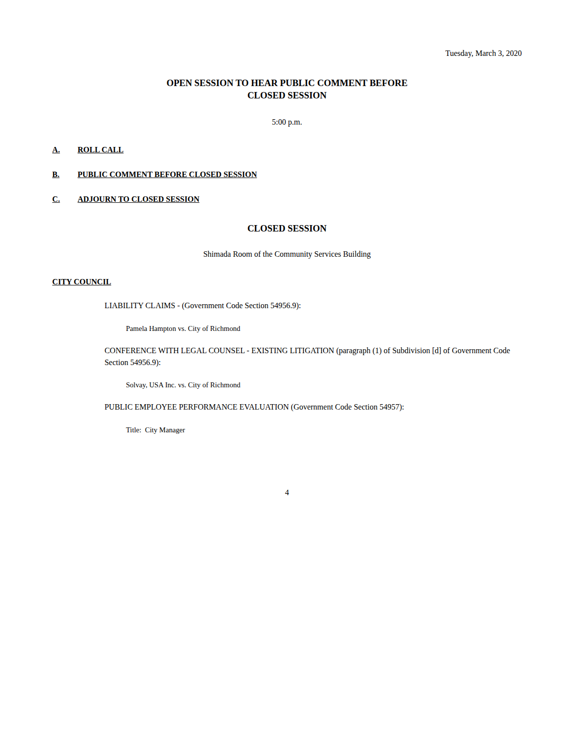Tuesday, March 3, 2020
OPEN SESSION TO HEAR PUBLIC COMMENT BEFORE
CLOSED SESSION
5:00 p.m.
A.
ROLL CALL
B.
PUBLIC COMMENT BEFORE CLOSED SESSION
C.
ADJOURN TO CLOSED SESSION
CLOSED SESSION
Shimada Room of the Community Services Building
CITY COUNCIL
LIABILITY CLAIMS - (Government Code Section 54956.9):
Pamela Hampton vs. City of Richmond
CONFERENCE WITH LEGAL COUNSEL - EXISTING LITIGATION (paragraph (1) of Subdivision [d] of Government Code Section 54956.9):
Solvay, USA Inc. vs. City of Richmond
PUBLIC EMPLOYEE PERFORMANCE EVALUATION (Government Code Section 54957):
Title: City Manager
4